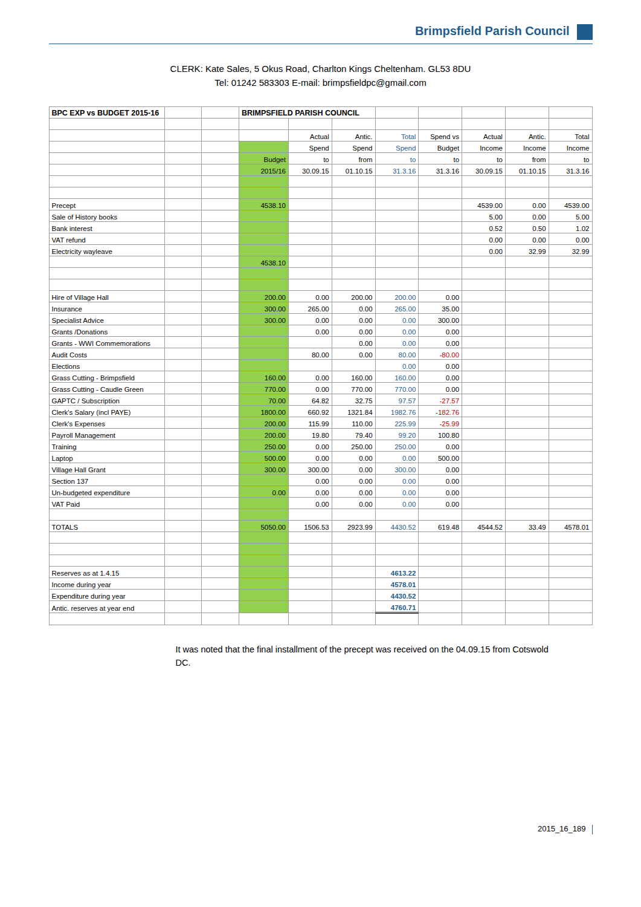Brimpsfield Parish Council
CLERK: Kate Sales, 5 Okus Road, Charlton Kings Cheltenham. GL53 8DU
Tel: 01242 583303 E-mail: brimpsfieldpc@gmail.com
| BPC EXP vs BUDGET 2015-16 | | | BRIMPSFIELD PARISH COUNCIL | | | | | |
| | | | | Actual | Antic. | Total | Spend vs | Actual | Antic. | Total |
| | | | | Spend | Spend | Spend | Budget | Income | Income | Income |
| | | | Budget | to | from | to | to | to | from | to |
| | | | 2015/16 | 30.09.15 | 01.10.15 | 31.3.16 | 31.3.16 | 30.09.15 | 01.10.15 | 31.3.16 |
| Precept | | | 4538.10 | | | | | 4539.00 | 0.00 | 4539.00 |
| Sale of History books | | | | | | | | 5.00 | 0.00 | 5.00 |
| Bank interest | | | | | | | | 0.52 | 0.50 | 1.02 |
| VAT refund | | | | | | | | 0.00 | 0.00 | 0.00 |
| Electricity wayleave | | | | | | | | 0.00 | 32.99 | 32.99 |
| | | | 4538.10 | | | | | | | |
| Hire of Village Hall | | | 200.00 | 0.00 | 200.00 | 200.00 | 0.00 | | | |
| Insurance | | | 300.00 | 265.00 | 0.00 | 265.00 | 35.00 | | | |
| Specialist Advice | | | 300.00 | 0.00 | 0.00 | 0.00 | 300.00 | | | |
| Grants /Donations | | | | 0.00 | 0.00 | 0.00 | 0.00 | | | |
| Grants - WWI Commemorations | | | | | 0.00 | 0.00 | 0.00 | | | |
| Audit Costs | | | | 80.00 | 0.00 | 80.00 | -80.00 | | | |
| Elections | | | | | | 0.00 | 0.00 | | | |
| Grass Cutting - Brimpsfield | | | 160.00 | 0.00 | 160.00 | 160.00 | 0.00 | | | |
| Grass Cutting - Caudle Green | | | 770.00 | 0.00 | 770.00 | 770.00 | 0.00 | | | |
| GAPTC / Subscription | | | 70.00 | 64.82 | 32.75 | 97.57 | -27.57 | | | |
| Clerk's Salary (incl PAYE) | | | 1800.00 | 660.92 | 1321.84 | 1982.76 | -182.76 | | | |
| Clerk's Expenses | | | 200.00 | 115.99 | 110.00 | 225.99 | -25.99 | | | |
| Payroll Management | | | 200.00 | 19.80 | 79.40 | 99.20 | 100.80 | | | |
| Training | | | 250.00 | 0.00 | 250.00 | 250.00 | 0.00 | | | |
| Laptop | | | 500.00 | 0.00 | 0.00 | 0.00 | 500.00 | | | |
| Village Hall Grant | | | 300.00 | 300.00 | 0.00 | 300.00 | 0.00 | | | |
| Section 137 | | | | 0.00 | 0.00 | 0.00 | 0.00 | | | |
| Un-budgeted expenditure | | | 0.00 | 0.00 | 0.00 | 0.00 | 0.00 | | | |
| VAT Paid | | | | 0.00 | 0.00 | 0.00 | 0.00 | | | |
| TOTALS | | | 5050.00 | 1506.53 | 2923.99 | 4430.52 | 619.48 | 4544.52 | 33.49 | 4578.01 |
| Reserves as at 1.4.15 | | | | | | 4613.22 | | | | |
| Income during year | | | | | | 4578.01 | | | | |
| Expenditure during year | | | | | | 4430.52 | | | | |
| Antic. reserves at year end | | | | | | 4760.71 | | | | |
It was noted that the final installment of the precept was received on the 04.09.15 from Cotswold DC.
2015_16_189